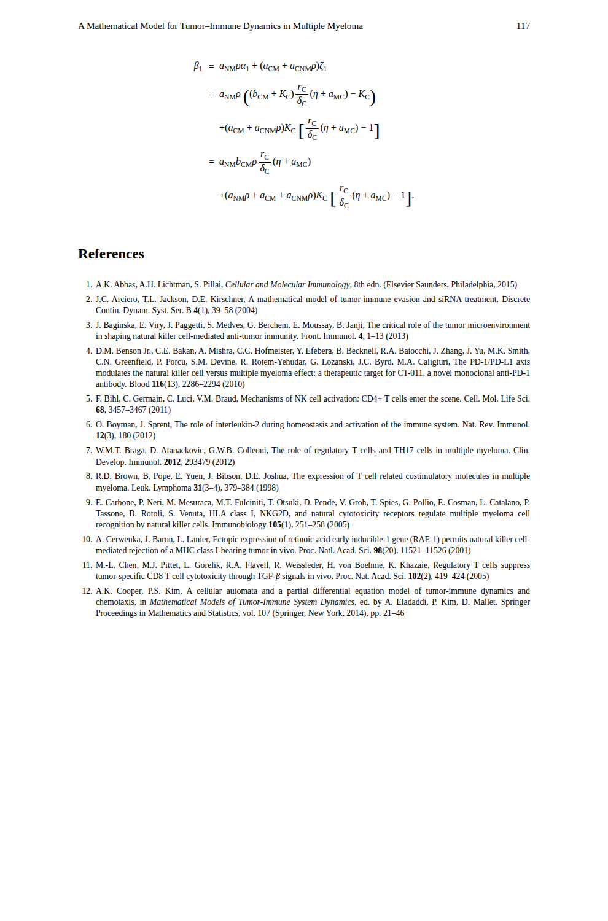A Mathematical Model for Tumor–Immune Dynamics in Multiple Myeloma 117
| β 1 | = | a NM ρα 1 + ( a CM + a CNM ρ ) ζ 1 |
| | = | a NM ρ ( ( b CM + K C ) r C δ C ( η + a MC ) − K C ) |
| | | +( a CM + a CNM ρ ) K C [ r C δ C ( η + a MC ) − 1 ] |
| | = | a NM b CM ρ r C δ C ( η + a MC ) |
| | | +( a NM ρ + a CM + a CNM ρ ) K C [ r C δ C ( η + a MC ) − 1 ] . |
References
A.K. Abbas, A.H. Lichtman, S. Pillai, Cellular and Molecular Immunology, 8th edn. (Elsevier Saunders, Philadelphia, 2015)
J.C. Arciero, T.L. Jackson, D.E. Kirschner, A mathematical model of tumor-immune evasion and siRNA treatment. Discrete Contin. Dynam. Syst. Ser. B 4(1), 39–58 (2004)
J. Baginska, E. Viry, J. Paggetti, S. Medves, G. Berchem, E. Moussay, B. Janji, The critical role of the tumor microenvironment in shaping natural killer cell-mediated anti-tumor immunity. Front. Immunol. 4, 1–13 (2013)
D.M. Benson Jr., C.E. Bakan, A. Mishra, C.C. Hofmeister, Y. Efebera, B. Becknell, R.A. Baiocchi, J. Zhang, J. Yu, M.K. Smith, C.N. Greenfield, P. Porcu, S.M. Devine, R. Rotem-Yehudar, G. Lozanski, J.C. Byrd, M.A. Caligiuri, The PD-1/PD-L1 axis modulates the natural killer cell versus multiple myeloma effect: a therapeutic target for CT-011, a novel monoclonal anti-PD-1 antibody. Blood 116(13), 2286–2294 (2010)
F. Bihl, C. Germain, C. Luci, V.M. Braud, Mechanisms of NK cell activation: CD4+ T cells enter the scene. Cell. Mol. Life Sci. 68, 3457–3467 (2011)
O. Boyman, J. Sprent, The role of interleukin-2 during homeostasis and activation of the immune system. Nat. Rev. Immunol. 12(3), 180 (2012)
W.M.T. Braga, D. Atanackovic, G.W.B. Colleoni, The role of regulatory T cells and TH17 cells in multiple myeloma. Clin. Develop. Immunol. 2012, 293479 (2012)
R.D. Brown, B. Pope, E. Yuen, J. Bibson, D.E. Joshua, The expression of T cell related costimulatory molecules in multiple myeloma. Leuk. Lymphoma 31(3–4), 379–384 (1998)
E. Carbone, P. Neri, M. Mesuraca, M.T. Fulciniti, T. Otsuki, D. Pende, V. Groh, T. Spies, G. Pollio, E. Cosman, L. Catalano, P. Tassone, B. Rotoli, S. Venuta, HLA class I, NKG2D, and natural cytotoxicity receptors regulate multiple myeloma cell recognition by natural killer cells. Immunobiology 105(1), 251–258 (2005)
A. Cerwenka, J. Baron, L. Lanier, Ectopic expression of retinoic acid early inducible-1 gene (RAE-1) permits natural killer cell-mediated rejection of a MHC class I-bearing tumor in vivo. Proc. Natl. Acad. Sci. 98(20), 11521–11526 (2001)
M.-L. Chen, M.J. Pittet, L. Gorelik, R.A. Flavell, R. Weissleder, H. von Boehme, K. Khazaie, Regulatory T cells suppress tumor-specific CD8 T cell cytotoxicity through TGF-β signals in vivo. Proc. Nat. Acad. Sci. 102(2), 419–424 (2005)
A.K. Cooper, P.S. Kim, A cellular automata and a partial differential equation model of tumor-immune dynamics and chemotaxis, in Mathematical Models of Tumor-Immune System Dynamics, ed. by A. Eladaddi, P. Kim, D. Mallet. Springer Proceedings in Mathematics and Statistics, vol. 107 (Springer, New York, 2014), pp. 21–46